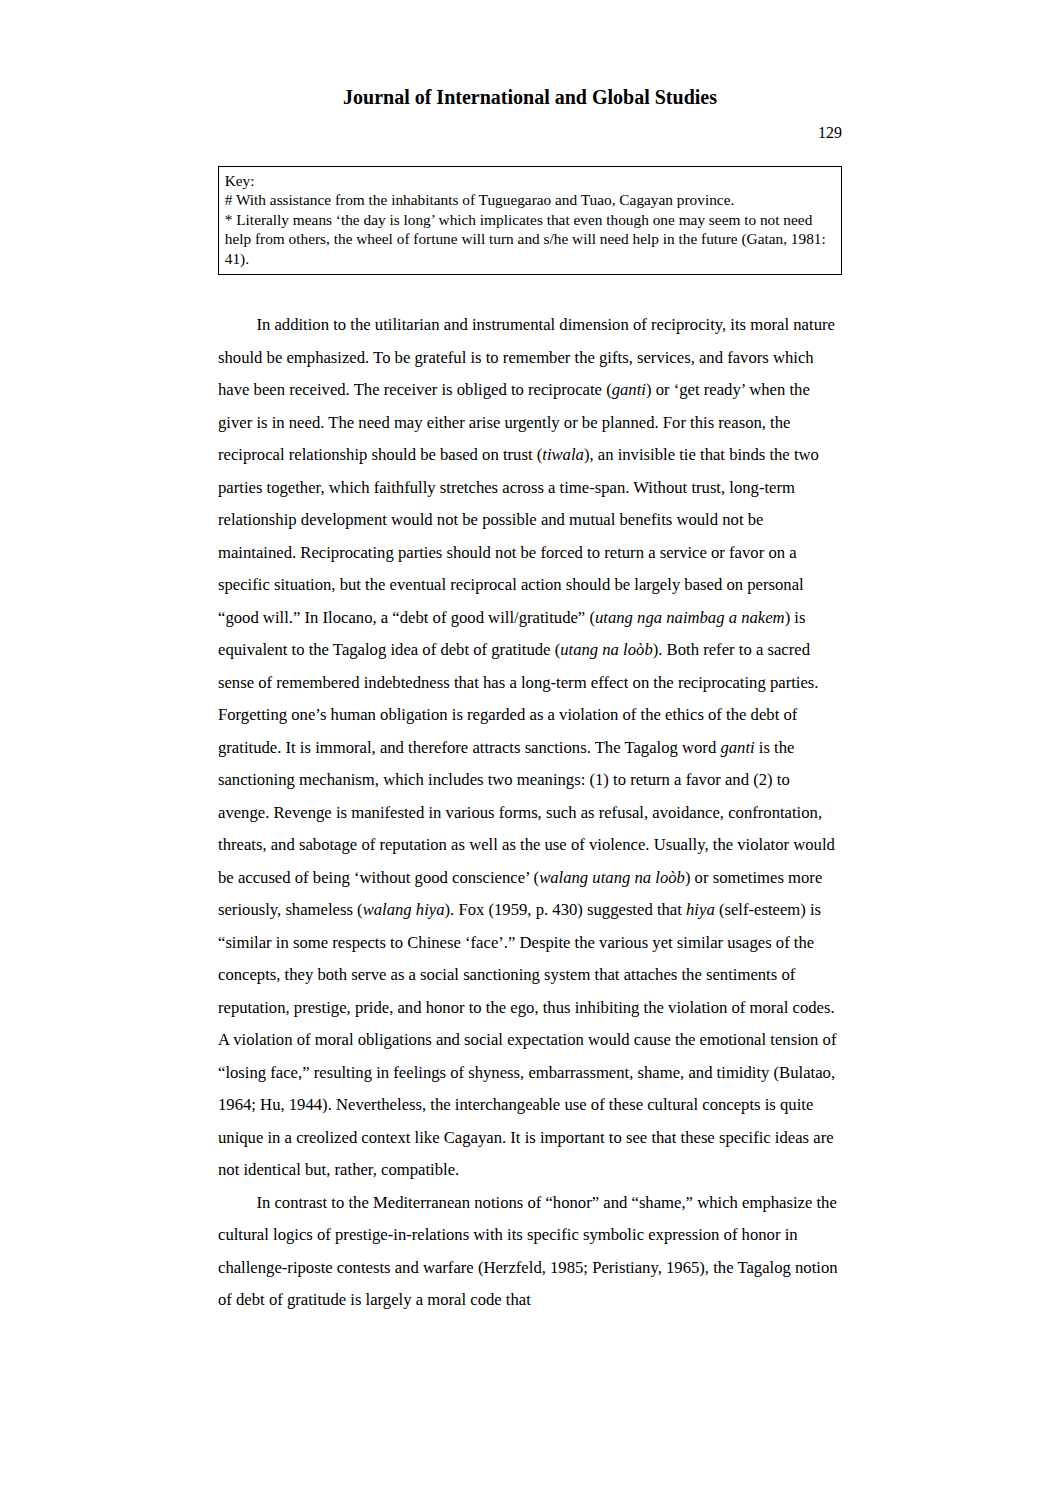Journal of International and Global Studies
129
Key:
# With assistance from the inhabitants of Tuguegarao and Tuao, Cagayan province.
* Literally means ‘the day is long’ which implicates that even though one may seem to not need help from others, the wheel of fortune will turn and s/he will need help in the future (Gatan, 1981: 41).
In addition to the utilitarian and instrumental dimension of reciprocity, its moral nature should be emphasized. To be grateful is to remember the gifts, services, and favors which have been received. The receiver is obliged to reciprocate (ganti) or ‘get ready’ when the giver is in need. The need may either arise urgently or be planned. For this reason, the reciprocal relationship should be based on trust (tiwala), an invisible tie that binds the two parties together, which faithfully stretches across a time-span. Without trust, long-term relationship development would not be possible and mutual benefits would not be maintained. Reciprocating parties should not be forced to return a service or favor on a specific situation, but the eventual reciprocal action should be largely based on personal “good will.” In Ilocano, a “debt of good will/gratitude” (utang nga naimbag a nakem) is equivalent to the Tagalog idea of debt of gratitude (utang na loòb). Both refer to a sacred sense of remembered indebtedness that has a long-term effect on the reciprocating parties. Forgetting one’s human obligation is regarded as a violation of the ethics of the debt of gratitude. It is immoral, and therefore attracts sanctions. The Tagalog word ganti is the sanctioning mechanism, which includes two meanings: (1) to return a favor and (2) to avenge. Revenge is manifested in various forms, such as refusal, avoidance, confrontation, threats, and sabotage of reputation as well as the use of violence. Usually, the violator would be accused of being ‘without good conscience’ (walang utang na loòb) or sometimes more seriously, shameless (walang hiya). Fox (1959, p. 430) suggested that hiya (self-esteem) is “similar in some respects to Chinese ‘face’.” Despite the various yet similar usages of the concepts, they both serve as a social sanctioning system that attaches the sentiments of reputation, prestige, pride, and honor to the ego, thus inhibiting the violation of moral codes. A violation of moral obligations and social expectation would cause the emotional tension of “losing face,” resulting in feelings of shyness, embarrassment, shame, and timidity (Bulatao, 1964; Hu, 1944). Nevertheless, the interchangeable use of these cultural concepts is quite unique in a creolized context like Cagayan. It is important to see that these specific ideas are not identical but, rather, compatible.
In contrast to the Mediterranean notions of “honor” and “shame,” which emphasize the cultural logics of prestige-in-relations with its specific symbolic expression of honor in challenge-riposte contests and warfare (Herzfeld, 1985; Peristiany, 1965), the Tagalog notion of debt of gratitude is largely a moral code that